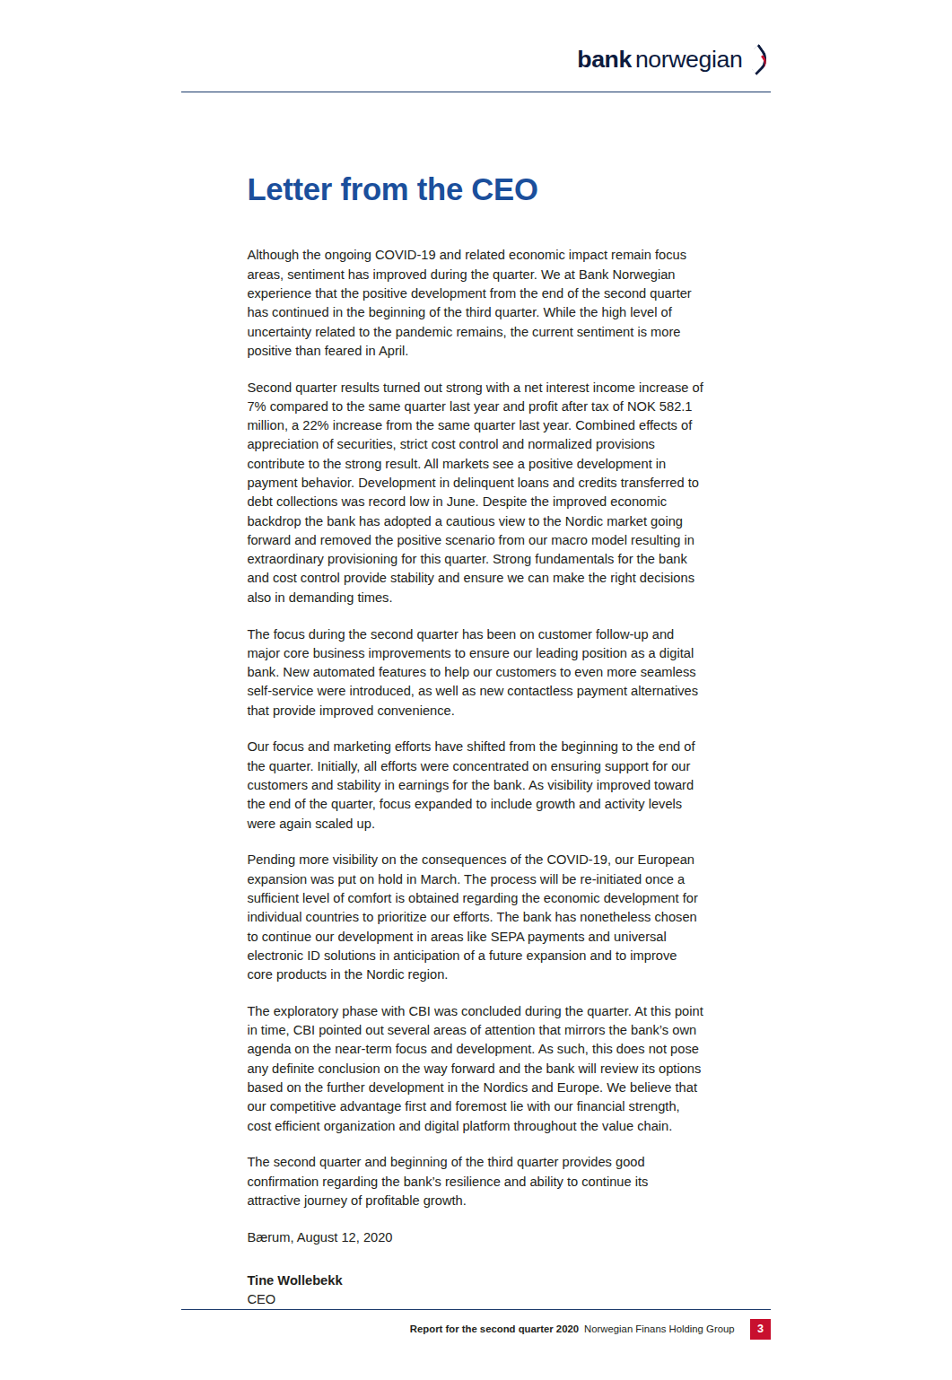bank norwegian
Letter from the CEO
Although the ongoing COVID-19 and related economic impact remain focus areas, sentiment has improved during the quarter. We at Bank Norwegian experience that the positive development from the end of the second quarter has continued in the beginning of the third quarter. While the high level of uncertainty related to the pandemic remains, the current sentiment is more positive than feared in April.
Second quarter results turned out strong with a net interest income increase of 7% compared to the same quarter last year and profit after tax of NOK 582.1 million, a 22% increase from the same quarter last year. Combined effects of appreciation of securities, strict cost control and normalized provisions contribute to the strong result. All markets see a positive development in payment behavior. Development in delinquent loans and credits transferred to debt collections was record low in June. Despite the improved economic backdrop the bank has adopted a cautious view to the Nordic market going forward and removed the positive scenario from our macro model resulting in extraordinary provisioning for this quarter. Strong fundamentals for the bank and cost control provide stability and ensure we can make the right decisions also in demanding times.
The focus during the second quarter has been on customer follow-up and major core business improvements to ensure our leading position as a digital bank. New automated features to help our customers to even more seamless self-service were introduced, as well as new contactless payment alternatives that provide improved convenience.
Our focus and marketing efforts have shifted from the beginning to the end of the quarter. Initially, all efforts were concentrated on ensuring support for our customers and stability in earnings for the bank. As visibility improved toward the end of the quarter, focus expanded to include growth and activity levels were again scaled up.
Pending more visibility on the consequences of the COVID-19, our European expansion was put on hold in March. The process will be re-initiated once a sufficient level of comfort is obtained regarding the economic development for individual countries to prioritize our efforts. The bank has nonetheless chosen to continue our development in areas like SEPA payments and universal electronic ID solutions in anticipation of a future expansion and to improve core products in the Nordic region.
The exploratory phase with CBI was concluded during the quarter. At this point in time, CBI pointed out several areas of attention that mirrors the bank’s own agenda on the near-term focus and development. As such, this does not pose any definite conclusion on the way forward and the bank will review its options based on the further development in the Nordics and Europe. We believe that our competitive advantage first and foremost lie with our financial strength, cost efficient organization and digital platform throughout the value chain.
The second quarter and beginning of the third quarter provides good confirmation regarding the bank’s resilience and ability to continue its attractive journey of profitable growth.
Bærum, August 12, 2020
Tine Wollebekk
CEO
Report for the second quarter 2020 Norwegian Finans Holding Group 3